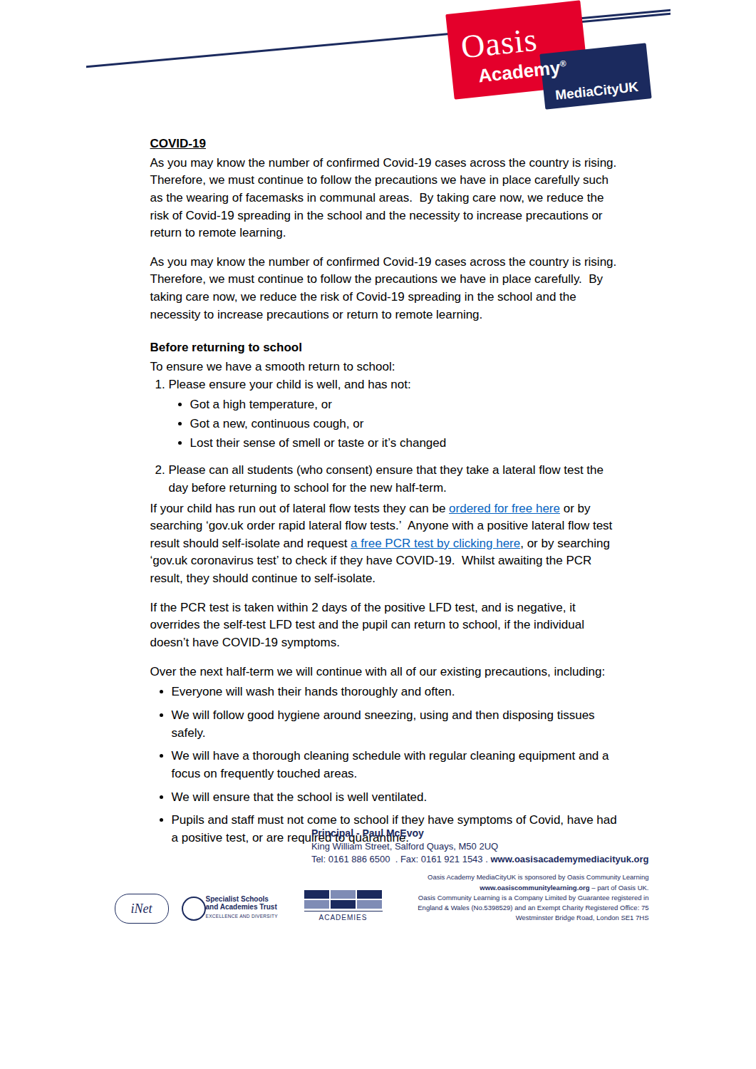Oasis
Academy®
MediaCityUK
COVID-19
As you may know the number of confirmed Covid-19 cases across the country is rising. Therefore, we must continue to follow the precautions we have in place carefully such as the wearing of facemasks in communal areas. By taking care now, we reduce the risk of Covid-19 spreading in the school and the necessity to increase precautions or return to remote learning.
As you may know the number of confirmed Covid-19 cases across the country is rising. Therefore, we must continue to follow the precautions we have in place carefully. By taking care now, we reduce the risk of Covid-19 spreading in the school and the necessity to increase precautions or return to remote learning.
Before returning to school
To ensure we have a smooth return to school:
Please ensure your child is well, and has not:
Got a high temperature, or
Got a new, continuous cough, or
Lost their sense of smell or taste or it’s changed
Please can all students (who consent) ensure that they take a lateral flow test the day before returning to school for the new half-term.
If your child has run out of lateral flow tests they can be ordered for free here or by searching ‘gov.uk order rapid lateral flow tests.’ Anyone with a positive lateral flow test result should self-isolate and request a free PCR test by clicking here, or by searching ‘gov.uk coronavirus test’ to check if they have COVID-19. Whilst awaiting the PCR result, they should continue to self-isolate.
If the PCR test is taken within 2 days of the positive LFD test, and is negative, it overrides the self-test LFD test and the pupil can return to school, if the individual doesn’t have COVID-19 symptoms.
Over the next half-term we will continue with all of our existing precautions, including:
Everyone will wash their hands thoroughly and often.
We will follow good hygiene around sneezing, using and then disposing tissues safely.
We will have a thorough cleaning schedule with regular cleaning equipment and a focus on frequently touched areas.
We will ensure that the school is well ventilated.
Pupils and staff must not come to school if they have symptoms of Covid, have had a positive test, or are required to quarantine.
Principal - Paul McEvoy
King William Street, Salford Quays, M50 2UQ
Tel: 0161 886 6500 . Fax: 0161 921 1543 . www.oasisacademymediacityuk.org
Specialist Schools
and Academies Trust EXCELLENCE AND DIVERSITY
ACADEMIES
Oasis Academy MediaCityUK is sponsored by Oasis Community Learning www.oasiscommunitylearning.org – part of Oasis UK.
Oasis Community Learning is a Company Limited by Guarantee registered in
England & Wales (No.5398529) and an Exempt Charity Registered Office: 75 Westminster Bridge Road, London SE1 7HS